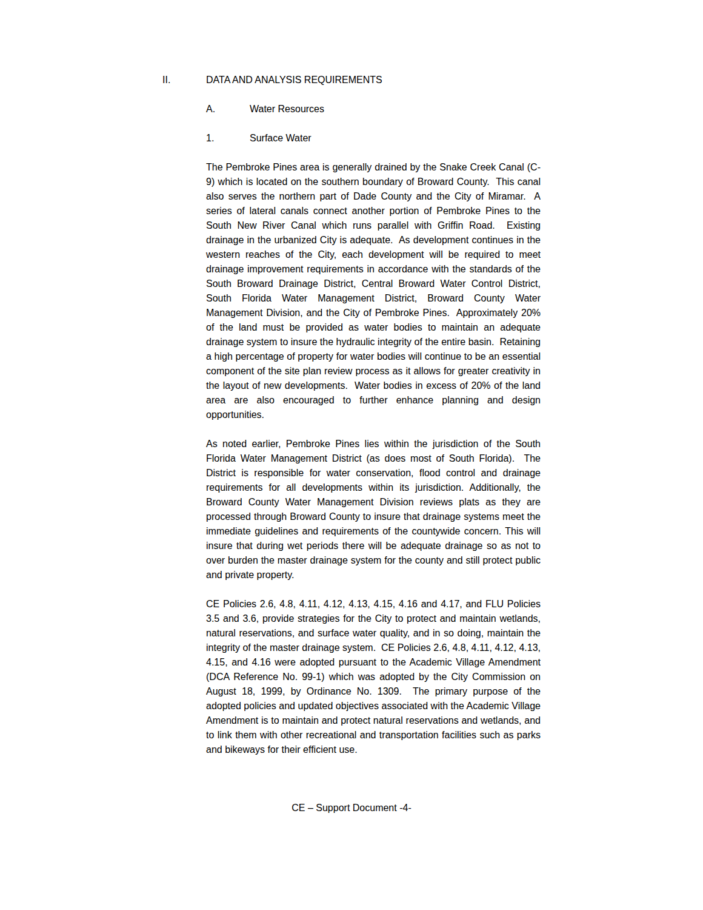II.
DATA AND ANALYSIS REQUIREMENTS
A.
Water Resources
1.
Surface Water
The Pembroke Pines area is generally drained by the Snake Creek Canal (C-9) which is located on the southern boundary of Broward County. This canal also serves the northern part of Dade County and the City of Miramar. A series of lateral canals connect another portion of Pembroke Pines to the South New River Canal which runs parallel with Griffin Road. Existing drainage in the urbanized City is adequate. As development continues in the western reaches of the City, each development will be required to meet drainage improvement requirements in accordance with the standards of the South Broward Drainage District, Central Broward Water Control District, South Florida Water Management District, Broward County Water Management Division, and the City of Pembroke Pines. Approximately 20% of the land must be provided as water bodies to maintain an adequate drainage system to insure the hydraulic integrity of the entire basin. Retaining a high percentage of property for water bodies will continue to be an essential component of the site plan review process as it allows for greater creativity in the layout of new developments. Water bodies in excess of 20% of the land area are also encouraged to further enhance planning and design opportunities.
As noted earlier, Pembroke Pines lies within the jurisdiction of the South Florida Water Management District (as does most of South Florida). The District is responsible for water conservation, flood control and drainage requirements for all developments within its jurisdiction. Additionally, the Broward County Water Management Division reviews plats as they are processed through Broward County to insure that drainage systems meet the immediate guidelines and requirements of the countywide concern. This will insure that during wet periods there will be adequate drainage so as not to over burden the master drainage system for the county and still protect public and private property.
CE Policies 2.6, 4.8, 4.11, 4.12, 4.13, 4.15, 4.16 and 4.17, and FLU Policies 3.5 and 3.6, provide strategies for the City to protect and maintain wetlands, natural reservations, and surface water quality, and in so doing, maintain the integrity of the master drainage system. CE Policies 2.6, 4.8, 4.11, 4.12, 4.13, 4.15, and 4.16 were adopted pursuant to the Academic Village Amendment (DCA Reference No. 99-1) which was adopted by the City Commission on August 18, 1999, by Ordinance No. 1309. The primary purpose of the adopted policies and updated objectives associated with the Academic Village Amendment is to maintain and protect natural reservations and wetlands, and to link them with other recreational and transportation facilities such as parks and bikeways for their efficient use.
CE – Support Document -4-